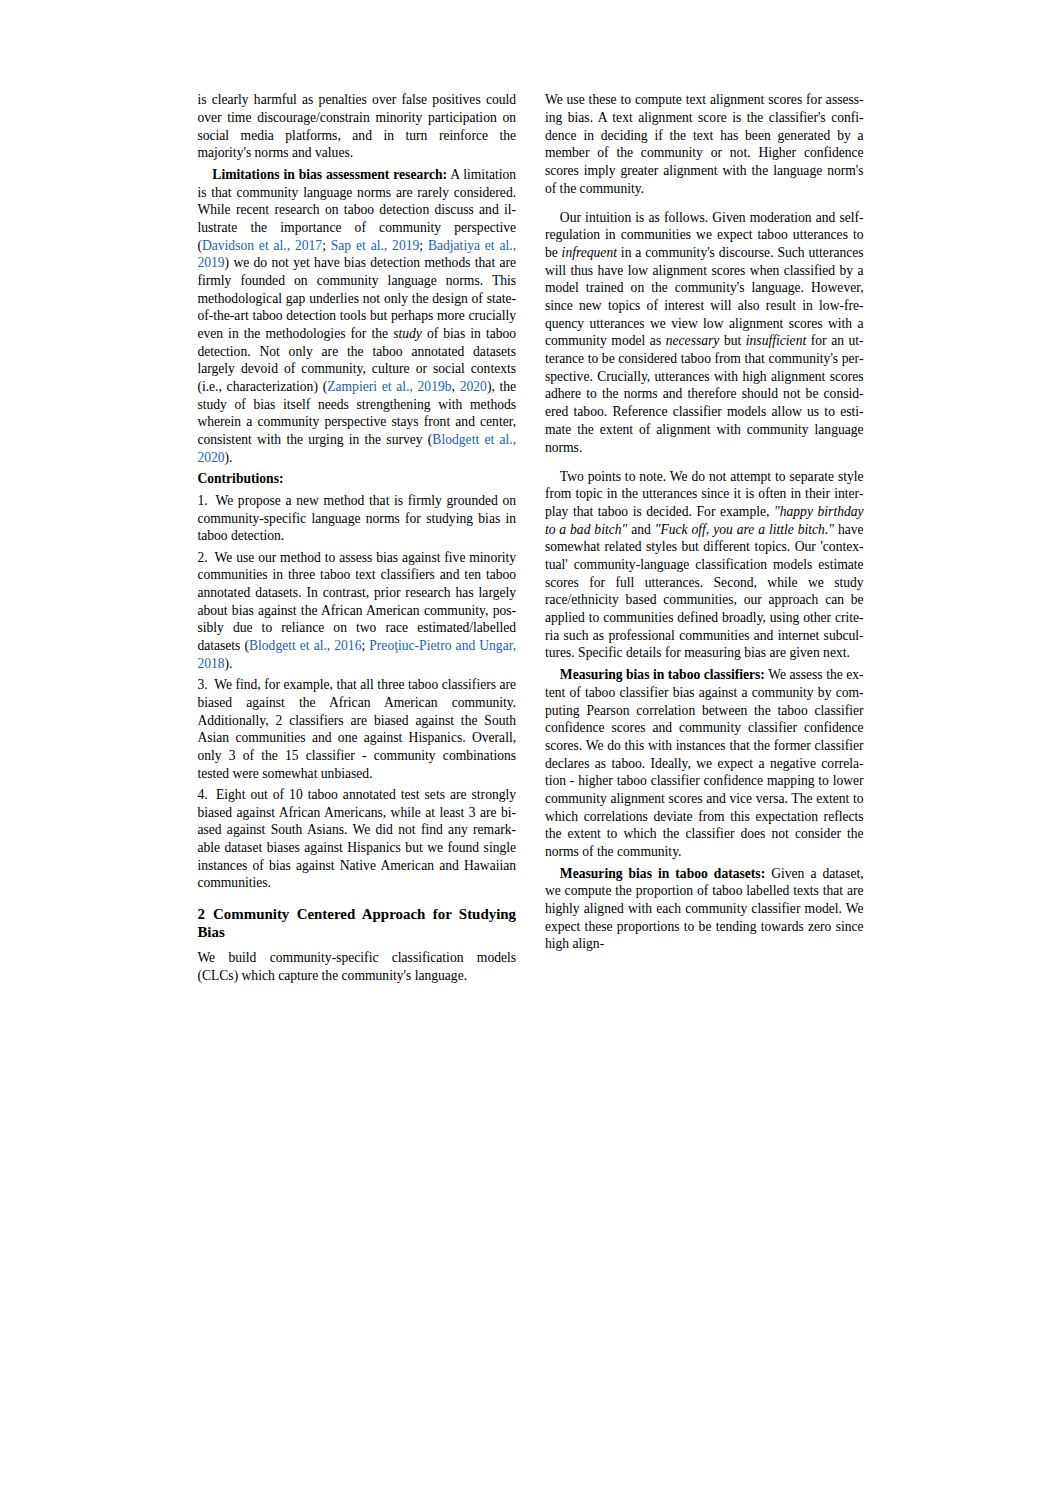is clearly harmful as penalties over false positives could over time discourage/constrain minority participation on social media platforms, and in turn reinforce the majority's norms and values.
Limitations in bias assessment research: A limitation is that community language norms are rarely considered. While recent research on taboo detection discuss and illustrate the importance of community perspective (Davidson et al., 2017; Sap et al., 2019; Badjatiya et al., 2019) we do not yet have bias detection methods that are firmly founded on community language norms. This methodological gap underlies not only the design of state-of-the-art taboo detection tools but perhaps more crucially even in the methodologies for the study of bias in taboo detection. Not only are the taboo annotated datasets largely devoid of community, culture or social contexts (i.e., characterization) (Zampieri et al., 2019b, 2020), the study of bias itself needs strengthening with methods wherein a community perspective stays front and center, consistent with the urging in the survey (Blodgett et al., 2020).
Contributions:
1. We propose a new method that is firmly grounded on community-specific language norms for studying bias in taboo detection.
2. We use our method to assess bias against five minority communities in three taboo text classifiers and ten taboo annotated datasets. In contrast, prior research has largely about bias against the African American community, possibly due to reliance on two race estimated/labelled datasets (Blodgett et al., 2016; Preoţiuc-Pietro and Ungar, 2018).
3. We find, for example, that all three taboo classifiers are biased against the African American community. Additionally, 2 classifiers are biased against the South Asian communities and one against Hispanics. Overall, only 3 of the 15 classifier - community combinations tested were somewhat unbiased.
4. Eight out of 10 taboo annotated test sets are strongly biased against African Americans, while at least 3 are biased against South Asians. We did not find any remarkable dataset biases against Hispanics but we found single instances of bias against Native American and Hawaiian communities.
2 Community Centered Approach for Studying Bias
We build community-specific classification models (CLCs) which capture the community's language.
We use these to compute text alignment scores for assessing bias. A text alignment score is the classifier's confidence in deciding if the text has been generated by a member of the community or not. Higher confidence scores imply greater alignment with the language norm's of the community.
Our intuition is as follows. Given moderation and self-regulation in communities we expect taboo utterances to be infrequent in a community's discourse. Such utterances will thus have low alignment scores when classified by a model trained on the community's language. However, since new topics of interest will also result in low-frequency utterances we view low alignment scores with a community model as necessary but insufficient for an utterance to be considered taboo from that community's perspective. Crucially, utterances with high alignment scores adhere to the norms and therefore should not be considered taboo. Reference classifier models allow us to estimate the extent of alignment with community language norms.
Two points to note. We do not attempt to separate style from topic in the utterances since it is often in their interplay that taboo is decided. For example, "happy birthday to a bad bitch" and "Fuck off, you are a little bitch." have somewhat related styles but different topics. Our 'contextual' community-language classification models estimate scores for full utterances. Second, while we study race/ethnicity based communities, our approach can be applied to communities defined broadly, using other criteria such as professional communities and internet subcultures. Specific details for measuring bias are given next.
Measuring bias in taboo classifiers: We assess the extent of taboo classifier bias against a community by computing Pearson correlation between the taboo classifier confidence scores and community classifier confidence scores. We do this with instances that the former classifier declares as taboo. Ideally, we expect a negative correlation - higher taboo classifier confidence mapping to lower community alignment scores and vice versa. The extent to which correlations deviate from this expectation reflects the extent to which the classifier does not consider the norms of the community.
Measuring bias in taboo datasets: Given a dataset, we compute the proportion of taboo labelled texts that are highly aligned with each community classifier model. We expect these proportions to be tending towards zero since high align-